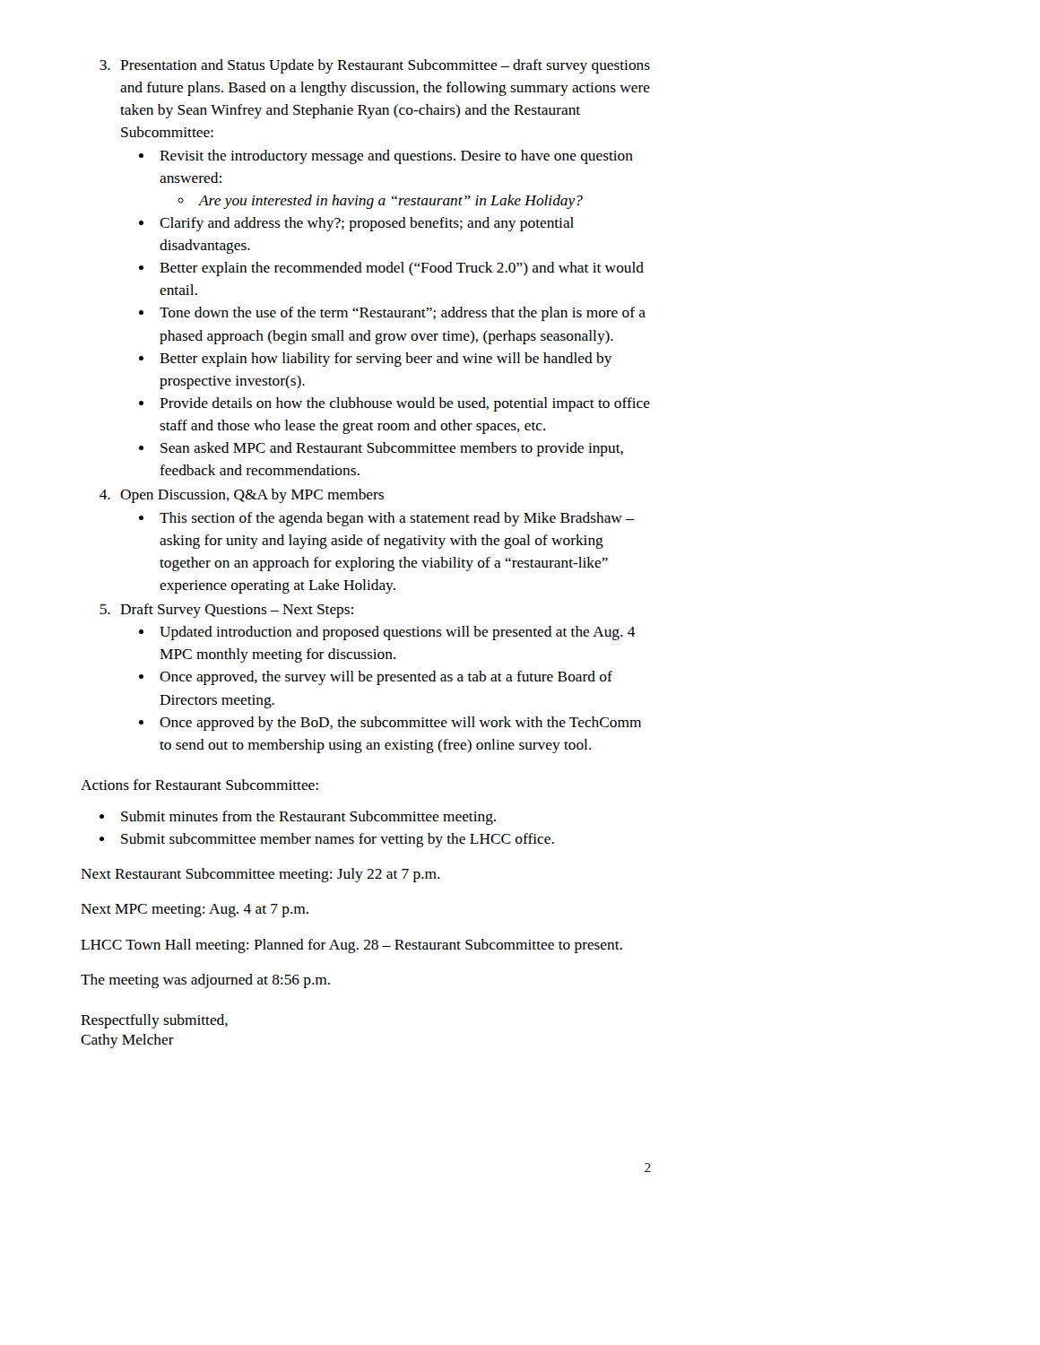Presentation and Status Update by Restaurant Subcommittee – draft survey questions and future plans. Based on a lengthy discussion, the following summary actions were taken by Sean Winfrey and Stephanie Ryan (co-chairs) and the Restaurant Subcommittee:
Revisit the introductory message and questions. Desire to have one question answered:
Are you interested in having a “restaurant” in Lake Holiday?
Clarify and address the why?; proposed benefits; and any potential disadvantages.
Better explain the recommended model (“Food Truck 2.0”) and what it would entail.
Tone down the use of the term “Restaurant”; address that the plan is more of a phased approach (begin small and grow over time), (perhaps seasonally).
Better explain how liability for serving beer and wine will be handled by prospective investor(s).
Provide details on how the clubhouse would be used, potential impact to office staff and those who lease the great room and other spaces, etc.
Sean asked MPC and Restaurant Subcommittee members to provide input, feedback and recommendations.
Open Discussion, Q&A by MPC members
This section of the agenda began with a statement read by Mike Bradshaw – asking for unity and laying aside of negativity with the goal of working together on an approach for exploring the viability of a “restaurant-like” experience operating at Lake Holiday.
Draft Survey Questions – Next Steps:
Updated introduction and proposed questions will be presented at the Aug. 4 MPC monthly meeting for discussion.
Once approved, the survey will be presented as a tab at a future Board of Directors meeting.
Once approved by the BoD, the subcommittee will work with the TechComm to send out to membership using an existing (free) online survey tool.
Actions for Restaurant Subcommittee:
Submit minutes from the Restaurant Subcommittee meeting.
Submit subcommittee member names for vetting by the LHCC office.
Next Restaurant Subcommittee meeting: July 22 at 7 p.m.
Next MPC meeting: Aug. 4 at 7 p.m.
LHCC Town Hall meeting: Planned for Aug. 28 – Restaurant Subcommittee to present.
The meeting was adjourned at 8:56 p.m.
Respectfully submitted,
Cathy Melcher
2